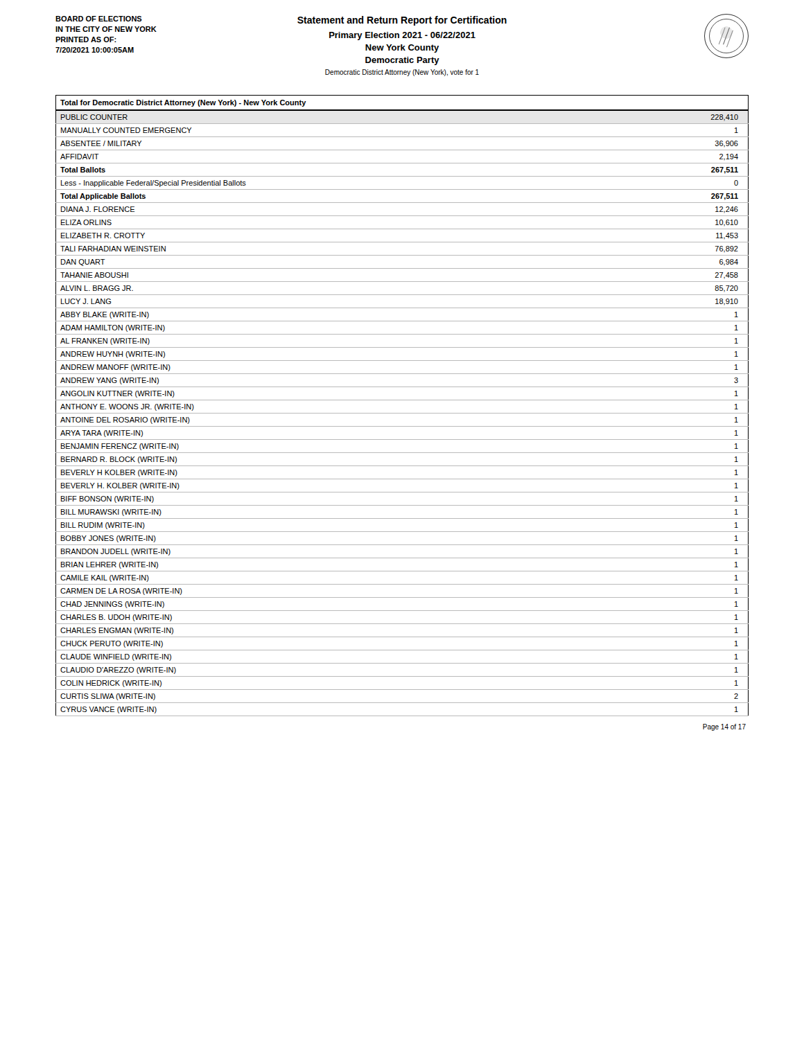BOARD OF ELECTIONS
IN THE CITY OF NEW YORK
PRINTED AS OF:
7/20/2021 10:00:05AM
Statement and Return Report for Certification
Primary Election 2021 - 06/22/2021
New York County
Democratic Party
Democratic District Attorney (New York), vote for 1
Total for Democratic District Attorney (New York) - New York County
| PUBLIC COUNTER | 228,410 |
| MANUALLY COUNTED EMERGENCY | 1 |
| ABSENTEE / MILITARY | 36,906 |
| AFFIDAVIT | 2,194 |
| Total Ballots | 267,511 |
| Less - Inapplicable Federal/Special Presidential Ballots | 0 |
| Total Applicable Ballots | 267,511 |
| DIANA J. FLORENCE | 12,246 |
| ELIZA ORLINS | 10,610 |
| ELIZABETH R. CROTTY | 11,453 |
| TALI FARHADIAN WEINSTEIN | 76,892 |
| DAN QUART | 6,984 |
| TAHANIE ABOUSHI | 27,458 |
| ALVIN L. BRAGG JR. | 85,720 |
| LUCY J. LANG | 18,910 |
| ABBY BLAKE (WRITE-IN) | 1 |
| ADAM HAMILTON (WRITE-IN) | 1 |
| AL FRANKEN (WRITE-IN) | 1 |
| ANDREW HUYNH (WRITE-IN) | 1 |
| ANDREW MANOFF (WRITE-IN) | 1 |
| ANDREW YANG (WRITE-IN) | 3 |
| ANGOLIN KUTTNER (WRITE-IN) | 1 |
| ANTHONY E. WOONS JR. (WRITE-IN) | 1 |
| ANTOINE DEL ROSARIO (WRITE-IN) | 1 |
| ARYA TARA (WRITE-IN) | 1 |
| BENJAMIN FERENCZ (WRITE-IN) | 1 |
| BERNARD R. BLOCK (WRITE-IN) | 1 |
| BEVERLY H KOLBER (WRITE-IN) | 1 |
| BEVERLY H. KOLBER (WRITE-IN) | 1 |
| BIFF BONSON (WRITE-IN) | 1 |
| BILL MURAWSKI (WRITE-IN) | 1 |
| BILL RUDIM (WRITE-IN) | 1 |
| BOBBY JONES (WRITE-IN) | 1 |
| BRANDON JUDELL (WRITE-IN) | 1 |
| BRIAN LEHRER (WRITE-IN) | 1 |
| CAMILE KAIL (WRITE-IN) | 1 |
| CARMEN DE LA ROSA (WRITE-IN) | 1 |
| CHAD JENNINGS (WRITE-IN) | 1 |
| CHARLES B. UDOH (WRITE-IN) | 1 |
| CHARLES ENGMAN (WRITE-IN) | 1 |
| CHUCK PERUTO (WRITE-IN) | 1 |
| CLAUDE WINFIELD (WRITE-IN) | 1 |
| CLAUDIO D'AREZZO (WRITE-IN) | 1 |
| COLIN HEDRICK (WRITE-IN) | 1 |
| CURTIS SLIWA (WRITE-IN) | 2 |
| CYRUS VANCE (WRITE-IN) | 1 |
Page 14 of 17